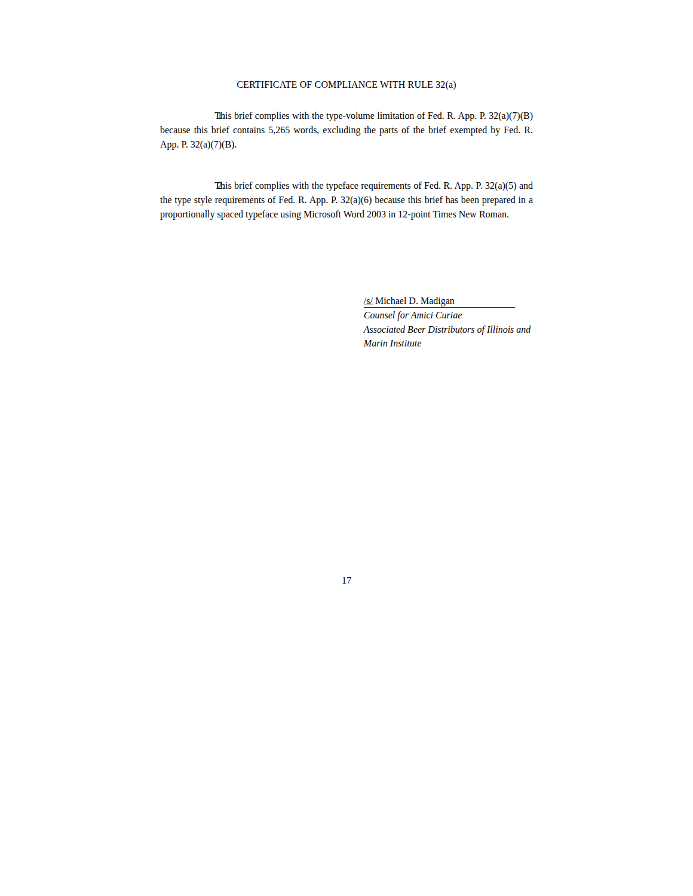CERTIFICATE OF COMPLIANCE WITH RULE 32(a)
1. This brief complies with the type-volume limitation of Fed. R. App. P. 32(a)(7)(B) because this brief contains 5,265 words, excluding the parts of the brief exempted by Fed. R. App. P. 32(a)(7)(B).
2. This brief complies with the typeface requirements of Fed. R. App. P. 32(a)(5) and the type style requirements of Fed. R. App. P. 32(a)(6) because this brief has been prepared in a proportionally spaced typeface using Microsoft Word 2003 in 12-point Times New Roman.
/s/ Michael D. Madigan
Counsel for Amici Curiae
Associated Beer Distributors of Illinois and
Marin Institute
17